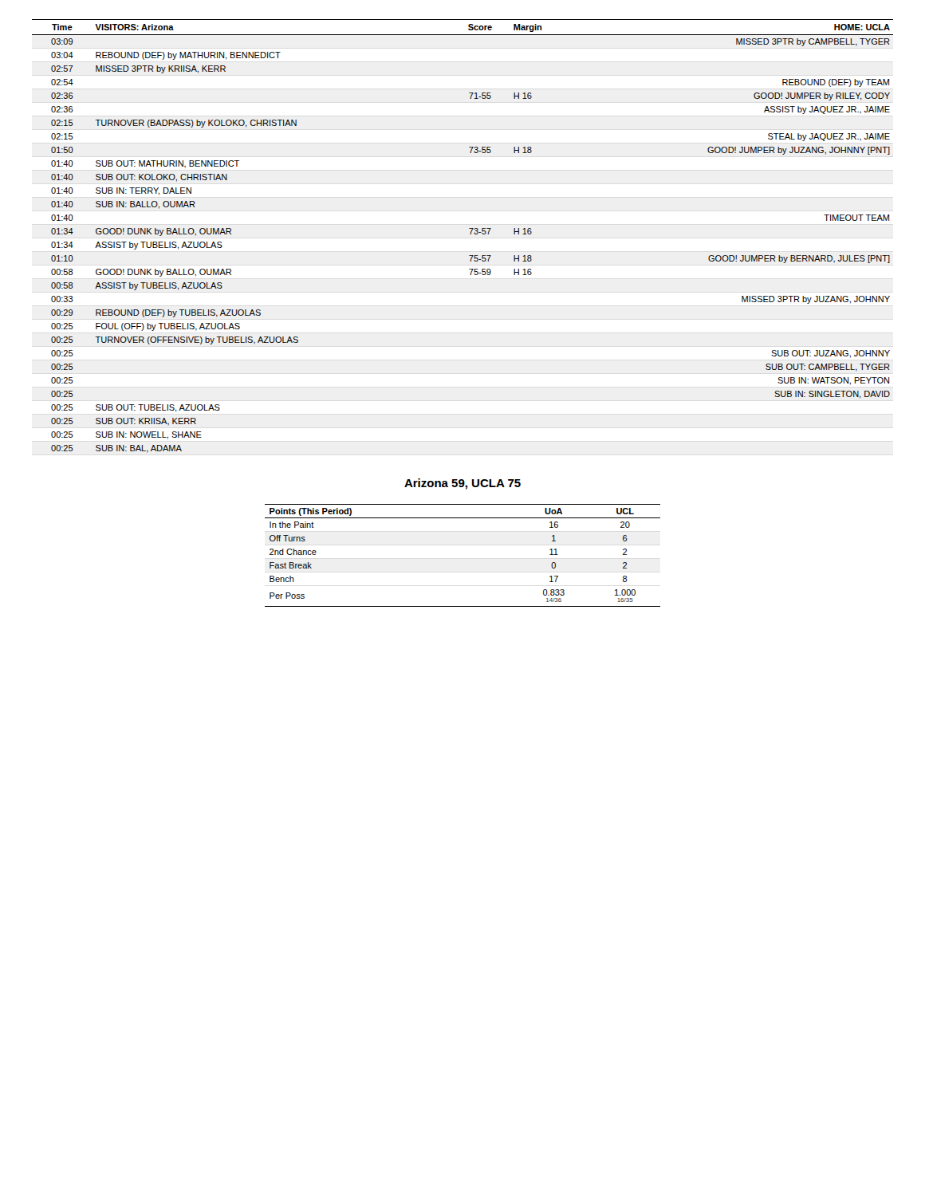| Time | VISITORS: Arizona | Score | Margin | HOME: UCLA |
| --- | --- | --- | --- | --- |
| 03:09 | | | | MISSED 3PTR by CAMPBELL, TYGER |
| 03:04 | REBOUND (DEF) by MATHURIN, BENNEDICT | | | |
| 02:57 | MISSED 3PTR by KRIISA, KERR | | | |
| 02:54 | | | | REBOUND (DEF) by TEAM |
| 02:36 | | 71-55 | H 16 | GOOD! JUMPER by RILEY, CODY |
| 02:36 | | | | ASSIST by JAQUEZ JR., JAIME |
| 02:15 | TURNOVER (BADPASS) by KOLOKO, CHRISTIAN | | | |
| 02:15 | | | | STEAL by JAQUEZ JR., JAIME |
| 01:50 | | 73-55 | H 18 | GOOD! JUMPER by JUZANG, JOHNNY [PNT] |
| 01:40 | SUB OUT: MATHURIN, BENNEDICT | | | |
| 01:40 | SUB OUT: KOLOKO, CHRISTIAN | | | |
| 01:40 | SUB IN: TERRY, DALEN | | | |
| 01:40 | SUB IN: BALLO, OUMAR | | | |
| 01:40 | | | | TIMEOUT TEAM |
| 01:34 | GOOD! DUNK by BALLO, OUMAR | 73-57 | H 16 | |
| 01:34 | ASSIST by TUBELIS, AZUOLAS | | | |
| 01:10 | | 75-57 | H 18 | GOOD! JUMPER by BERNARD, JULES [PNT] |
| 00:58 | GOOD! DUNK by BALLO, OUMAR | 75-59 | H 16 | |
| 00:58 | ASSIST by TUBELIS, AZUOLAS | | | |
| 00:33 | | | | MISSED 3PTR by JUZANG, JOHNNY |
| 00:29 | REBOUND (DEF) by TUBELIS, AZUOLAS | | | |
| 00:25 | FOUL (OFF) by TUBELIS, AZUOLAS | | | |
| 00:25 | TURNOVER (OFFENSIVE) by TUBELIS, AZUOLAS | | | |
| 00:25 | | | | SUB OUT: JUZANG, JOHNNY |
| 00:25 | | | | SUB OUT: CAMPBELL, TYGER |
| 00:25 | | | | SUB IN: WATSON, PEYTON |
| 00:25 | | | | SUB IN: SINGLETON, DAVID |
| 00:25 | SUB OUT: TUBELIS, AZUOLAS | | | |
| 00:25 | SUB OUT: KRIISA, KERR | | | |
| 00:25 | SUB IN: NOWELL, SHANE | | | |
| 00:25 | SUB IN: BAL, ADAMA | | | |
Arizona 59, UCLA 75
| Points (This Period) | UoA | UCL |
| --- | --- | --- |
| In the Paint | 16 | 20 |
| Off Turns | 1 | 6 |
| 2nd Chance | 11 | 2 |
| Fast Break | 0 | 2 |
| Bench | 17 | 8 |
| Per Poss | 0.833 14/36 | 1.000 16/35 |